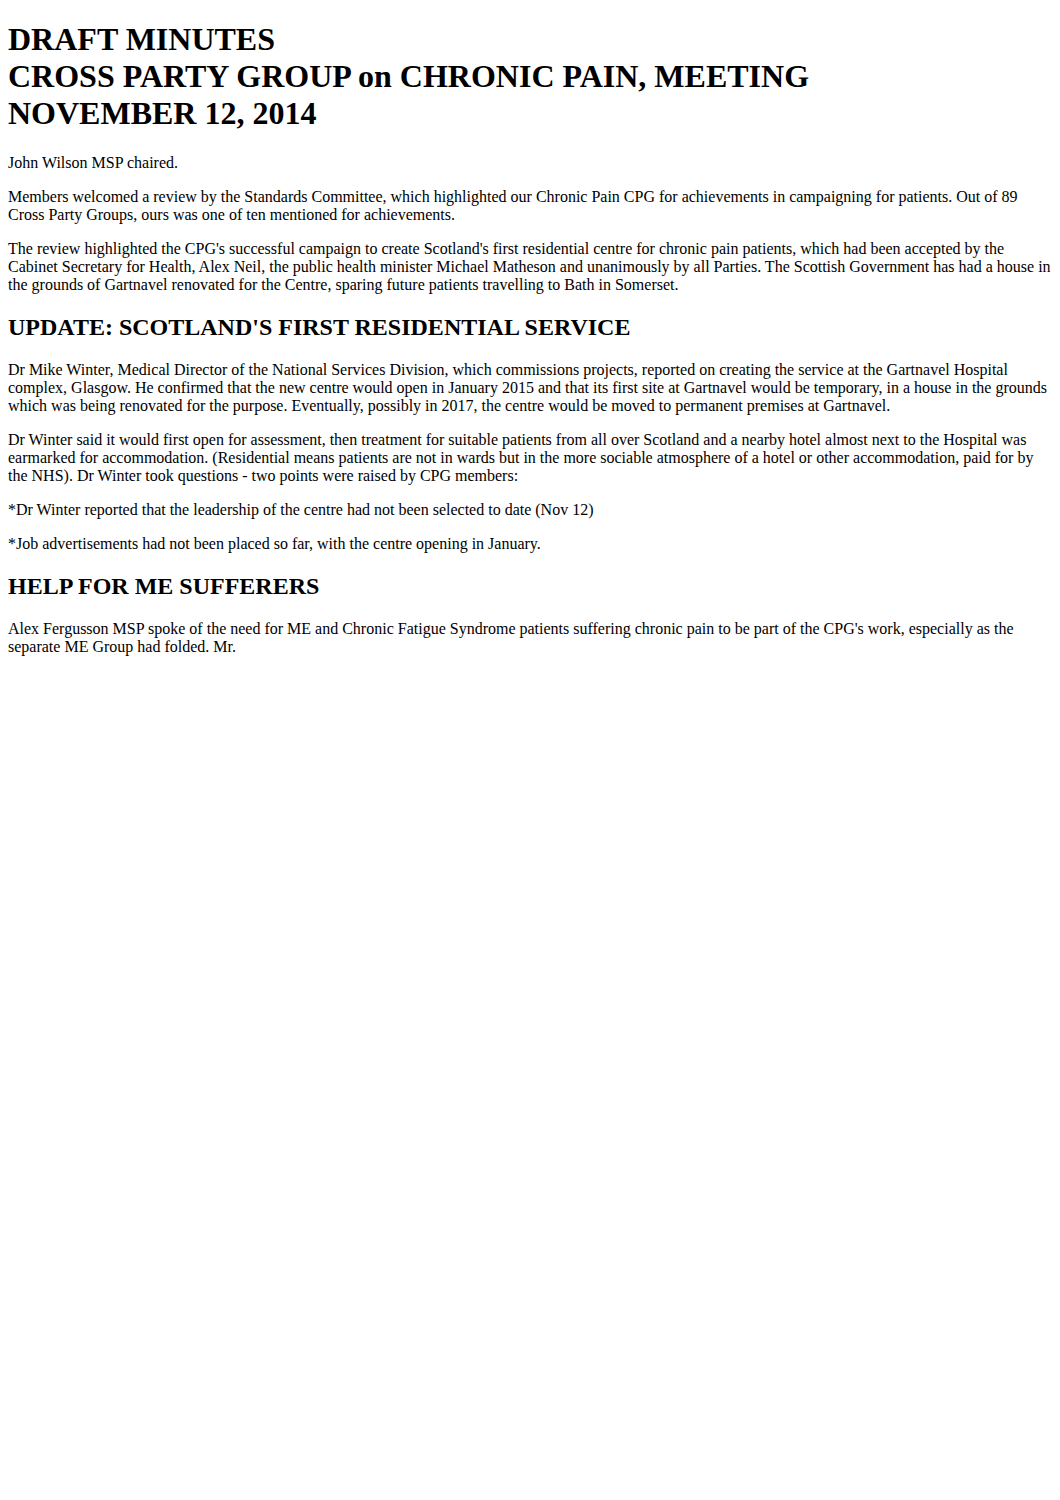DRAFT MINUTES
CROSS PARTY GROUP on CHRONIC PAIN, MEETING
NOVEMBER 12, 2014
John Wilson MSP chaired.
Members welcomed a review by the Standards Committee, which highlighted our Chronic Pain CPG for achievements in campaigning for patients. Out of 89 Cross Party Groups, ours was one of ten mentioned for achievements.
The review highlighted the CPG's successful campaign to create Scotland's first residential centre for chronic pain patients, which had been accepted by the Cabinet Secretary for Health, Alex Neil, the public health minister Michael Matheson and unanimously by all Parties. The Scottish Government has had a house in the grounds of Gartnavel renovated for the Centre, sparing future patients travelling to Bath in Somerset.
UPDATE: SCOTLAND'S FIRST RESIDENTIAL SERVICE
Dr Mike Winter, Medical Director of the National Services Division, which commissions projects, reported on creating the service at the Gartnavel Hospital complex, Glasgow. He confirmed that the new centre would open in January 2015 and that its first site at Gartnavel would be temporary, in a house in the grounds which was being renovated for the purpose. Eventually, possibly in 2017, the centre would be moved to permanent premises at Gartnavel.
Dr Winter said it would first open for assessment, then treatment for suitable patients from all over Scotland and a nearby hotel almost next to the Hospital was earmarked for accommodation. (Residential means patients are not in wards but in the more sociable atmosphere of a hotel or other accommodation, paid for by the NHS). Dr Winter took questions - two points were raised by CPG members:
*Dr Winter reported that the leadership of the centre had not been selected to date (Nov 12)
*Job advertisements had not been placed so far, with the centre opening in January.
HELP FOR ME SUFFERERS
Alex Fergusson MSP spoke of the need for ME and Chronic Fatigue Syndrome patients suffering chronic pain to be part of the CPG's work, especially as the separate ME Group had folded. Mr.